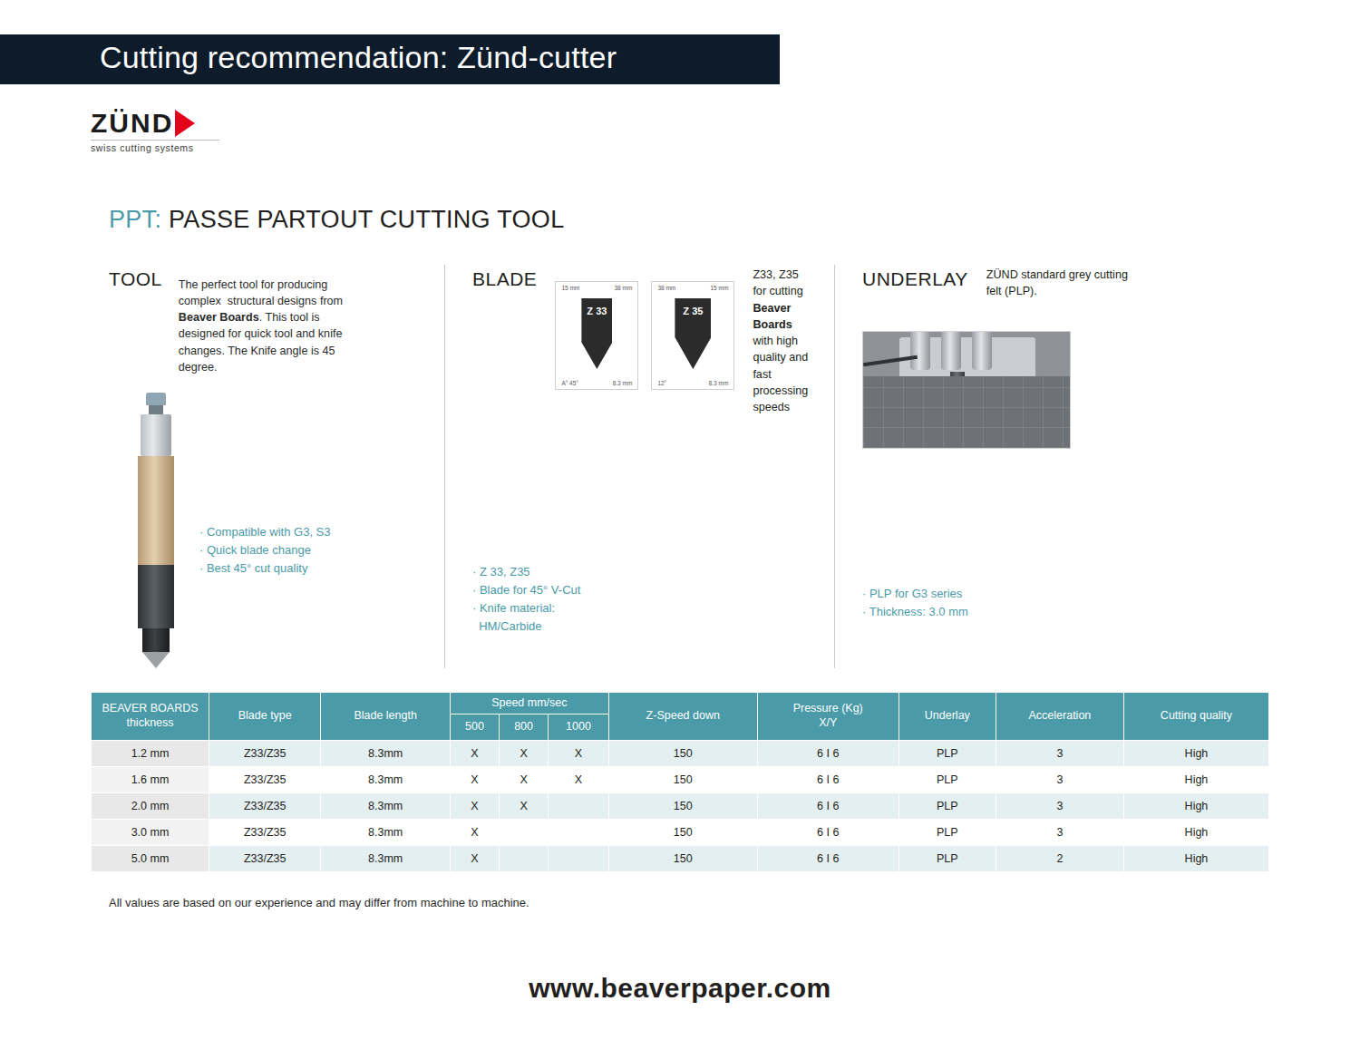Cutting recommendation: Zünd-cutter
ZÜND
swiss cutting systems
PPT: PASSE PARTOUT CUTTING TOOL
TOOL
The perfect tool for producing complex structural designs from Beaver Boards. This tool is designed for quick tool and knife changes. The Knife angle is 45 degree.
Compatible with G3, S3
Quick blade change
Best 45° cut quality
BLADE
15 mm 38 mm A° 45° 8.3 mm
Z 33
38 mm 15 mm 12° 8.3 mm
Z 35
Z33, Z35 for cutting Beaver Boards with high quality and fast processing speeds
Z 33, Z35
Blade for 45° V-Cut
Knife material:
HM/Carbide
UNDERLAY
ZÜND standard grey cutting felt (PLP).
PLP for G3 series
Thickness: 3.0 mm
| BEAVER BOARDS thickness | Blade type | Blade length | Speed mm/sec | Z-Speed down | Pressure (Kg) X/Y | Underlay | Acceleration | Cutting quality |
| --- | --- | --- | --- | --- | --- | --- | --- | --- |
| 500 | 800 | 1000 |
| 1.2 mm | Z33/Z35 | 8.3mm | X | X | X | 150 | 6 I 6 | PLP | 3 | High |
| 1.6 mm | Z33/Z35 | 8.3mm | X | X | X | 150 | 6 I 6 | PLP | 3 | High |
| 2.0 mm | Z33/Z35 | 8.3mm | X | X | | 150 | 6 I 6 | PLP | 3 | High |
| 3.0 mm | Z33/Z35 | 8.3mm | X | | | 150 | 6 I 6 | PLP | 3 | High |
| 5.0 mm | Z33/Z35 | 8.3mm | X | | | 150 | 6 I 6 | PLP | 2 | High |
All values are based on our experience and may differ from machine to machine.
www.beaverpaper.com